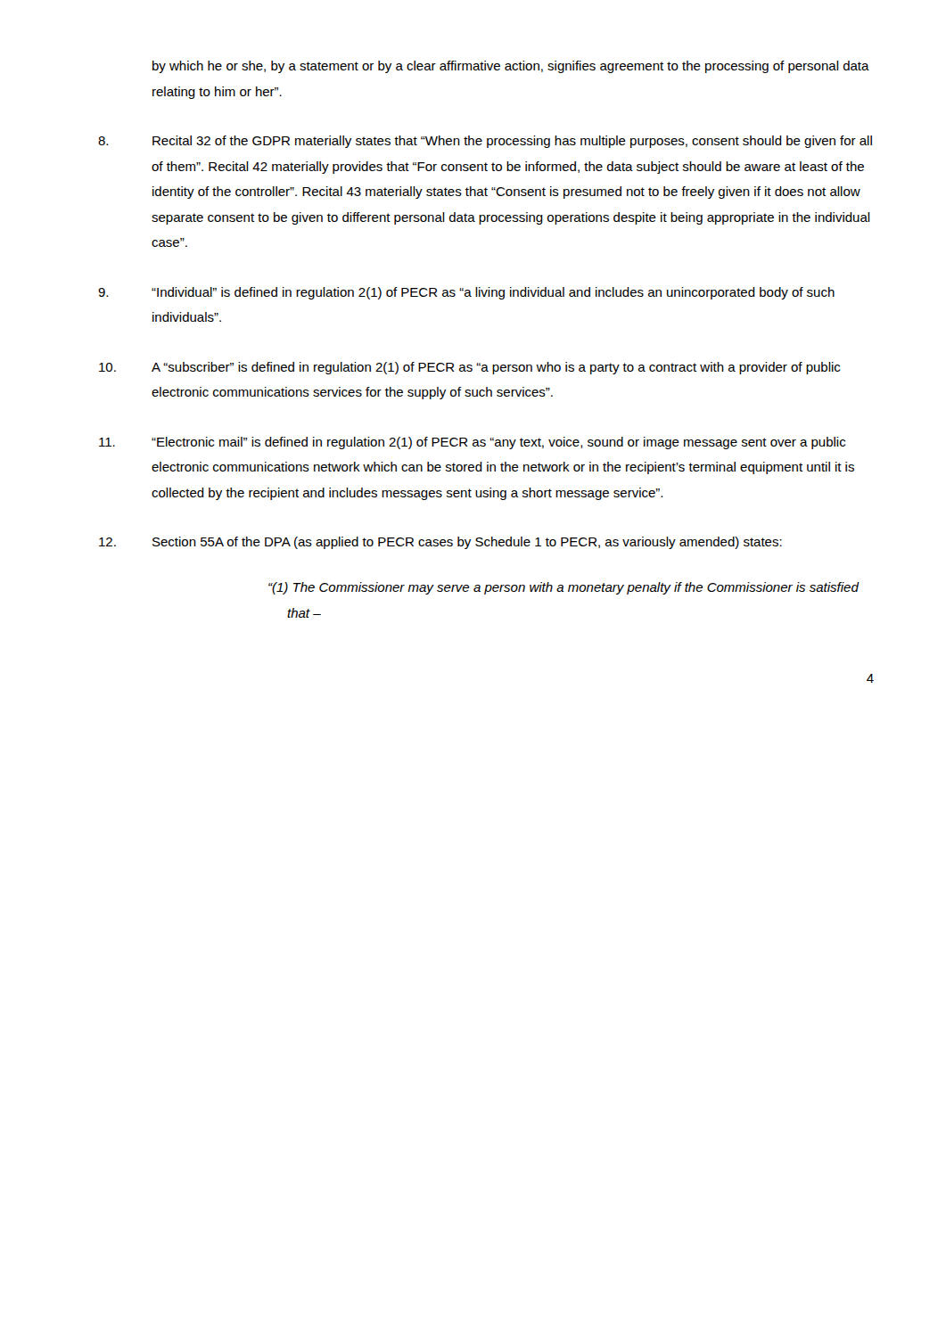by which he or she, by a statement or by a clear affirmative action, signifies agreement to the processing of personal data relating to him or her”.
Recital 32 of the GDPR materially states that “When the processing has multiple purposes, consent should be given for all of them”. Recital 42 materially provides that “For consent to be informed, the data subject should be aware at least of the identity of the controller”. Recital 43 materially states that “Consent is presumed not to be freely given if it does not allow separate consent to be given to different personal data processing operations despite it being appropriate in the individual case”.
“Individual” is defined in regulation 2(1) of PECR as “a living individual and includes an unincorporated body of such individuals”.
A “subscriber” is defined in regulation 2(1) of PECR as “a person who is a party to a contract with a provider of public electronic communications services for the supply of such services”.
“Electronic mail” is defined in regulation 2(1) of PECR as “any text, voice, sound or image message sent over a public electronic communications network which can be stored in the network or in the recipient’s terminal equipment until it is collected by the recipient and includes messages sent using a short message service”.
Section 55A of the DPA (as applied to PECR cases by Schedule 1 to PECR, as variously amended) states:
“(1) The Commissioner may serve a person with a monetary penalty if the Commissioner is satisfied that –
4